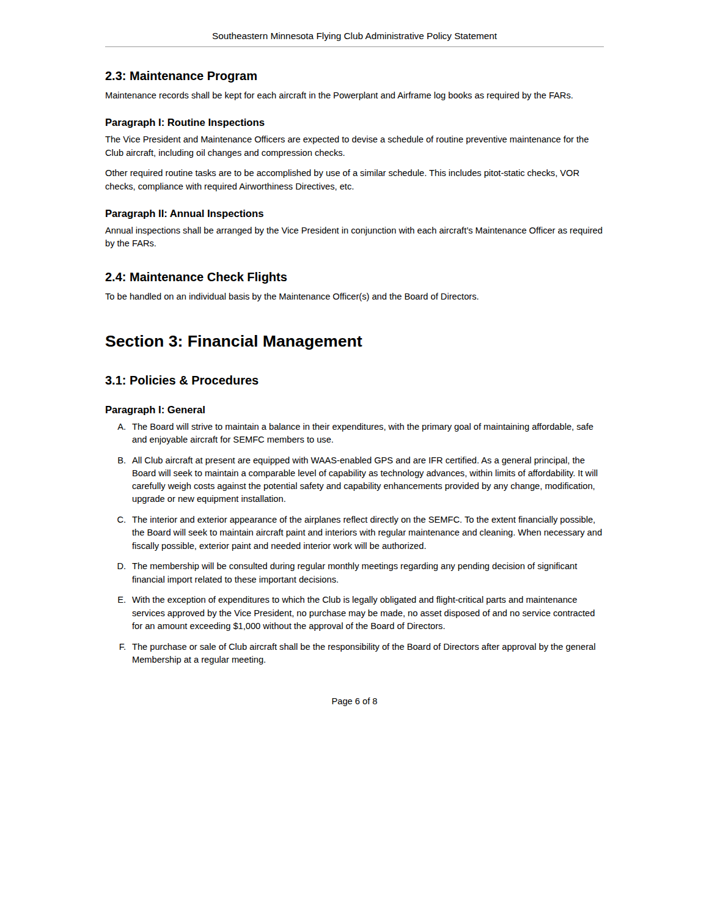Southeastern Minnesota Flying Club Administrative Policy Statement
2.3: Maintenance Program
Maintenance records shall be kept for each aircraft in the Powerplant and Airframe log books as required by the FARs.
Paragraph I: Routine Inspections
The Vice President and Maintenance Officers are expected to devise a schedule of routine preventive maintenance for the Club aircraft, including oil changes and compression checks.
Other required routine tasks are to be accomplished by use of a similar schedule. This includes pitot-static checks, VOR checks, compliance with required Airworthiness Directives, etc.
Paragraph II: Annual Inspections
Annual inspections shall be arranged by the Vice President in conjunction with each aircraft’s Maintenance Officer as required by the FARs.
2.4: Maintenance Check Flights
To be handled on an individual basis by the Maintenance Officer(s) and the Board of Directors.
Section 3: Financial Management
3.1: Policies & Procedures
Paragraph I: General
The Board will strive to maintain a balance in their expenditures, with the primary goal of maintaining affordable, safe and enjoyable aircraft for SEMFC members to use.
All Club aircraft at present are equipped with WAAS-enabled GPS and are IFR certified. As a general principal, the Board will seek to maintain a comparable level of capability as technology advances, within limits of affordability. It will carefully weigh costs against the potential safety and capability enhancements provided by any change, modification, upgrade or new equipment installation.
The interior and exterior appearance of the airplanes reflect directly on the SEMFC. To the extent financially possible, the Board will seek to maintain aircraft paint and interiors with regular maintenance and cleaning. When necessary and fiscally possible, exterior paint and needed interior work will be authorized.
The membership will be consulted during regular monthly meetings regarding any pending decision of significant financial import related to these important decisions.
With the exception of expenditures to which the Club is legally obligated and flight-critical parts and maintenance services approved by the Vice President, no purchase may be made, no asset disposed of and no service contracted for an amount exceeding $1,000 without the approval of the Board of Directors.
The purchase or sale of Club aircraft shall be the responsibility of the Board of Directors after approval by the general Membership at a regular meeting.
Page 6 of 8